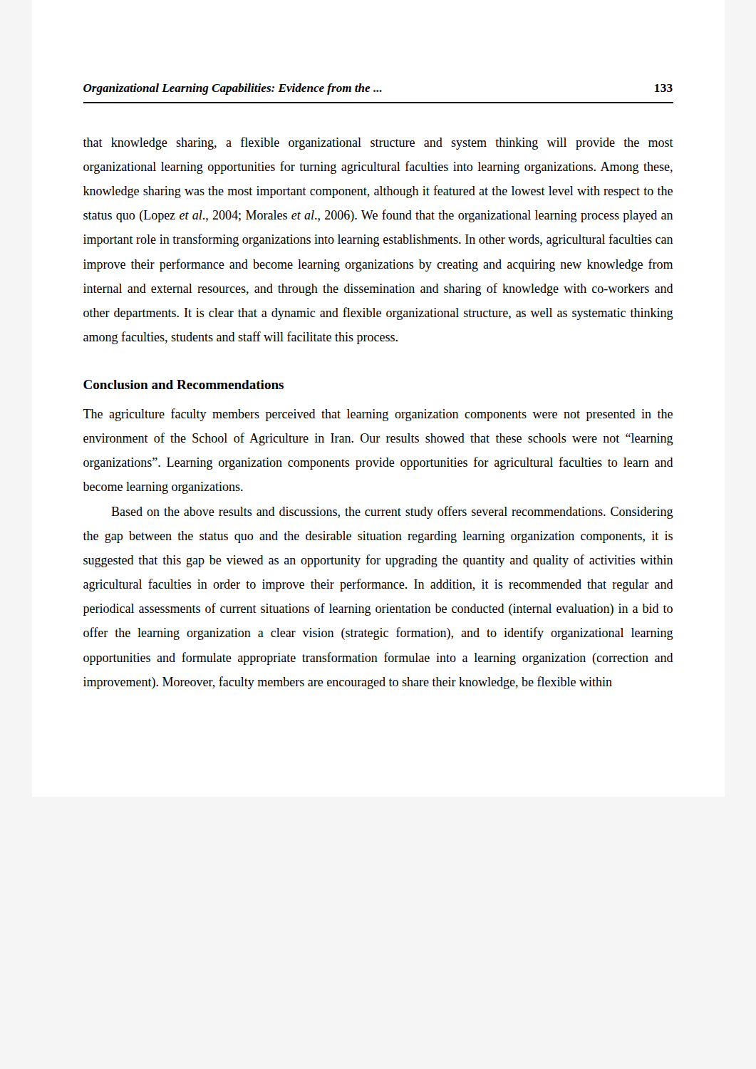Organizational Learning Capabilities: Evidence from the ... 133
that knowledge sharing, a flexible organizational structure and system thinking will provide the most organizational learning opportunities for turning agricultural faculties into learning organizations. Among these, knowledge sharing was the most important component, although it featured at the lowest level with respect to the status quo (Lopez et al., 2004; Morales et al., 2006). We found that the organizational learning process played an important role in transforming organizations into learning establishments. In other words, agricultural faculties can improve their performance and become learning organizations by creating and acquiring new knowledge from internal and external resources, and through the dissemination and sharing of knowledge with co-workers and other departments. It is clear that a dynamic and flexible organizational structure, as well as systematic thinking among faculties, students and staff will facilitate this process.
Conclusion and Recommendations
The agriculture faculty members perceived that learning organization components were not presented in the environment of the School of Agriculture in Iran. Our results showed that these schools were not “learning organizations”. Learning organization components provide opportunities for agricultural faculties to learn and become learning organizations.
Based on the above results and discussions, the current study offers several recommendations. Considering the gap between the status quo and the desirable situation regarding learning organization components, it is suggested that this gap be viewed as an opportunity for upgrading the quantity and quality of activities within agricultural faculties in order to improve their performance. In addition, it is recommended that regular and periodical assessments of current situations of learning orientation be conducted (internal evaluation) in a bid to offer the learning organization a clear vision (strategic formation), and to identify organizational learning opportunities and formulate appropriate transformation formulae into a learning organization (correction and improvement). Moreover, faculty members are encouraged to share their knowledge, be flexible within